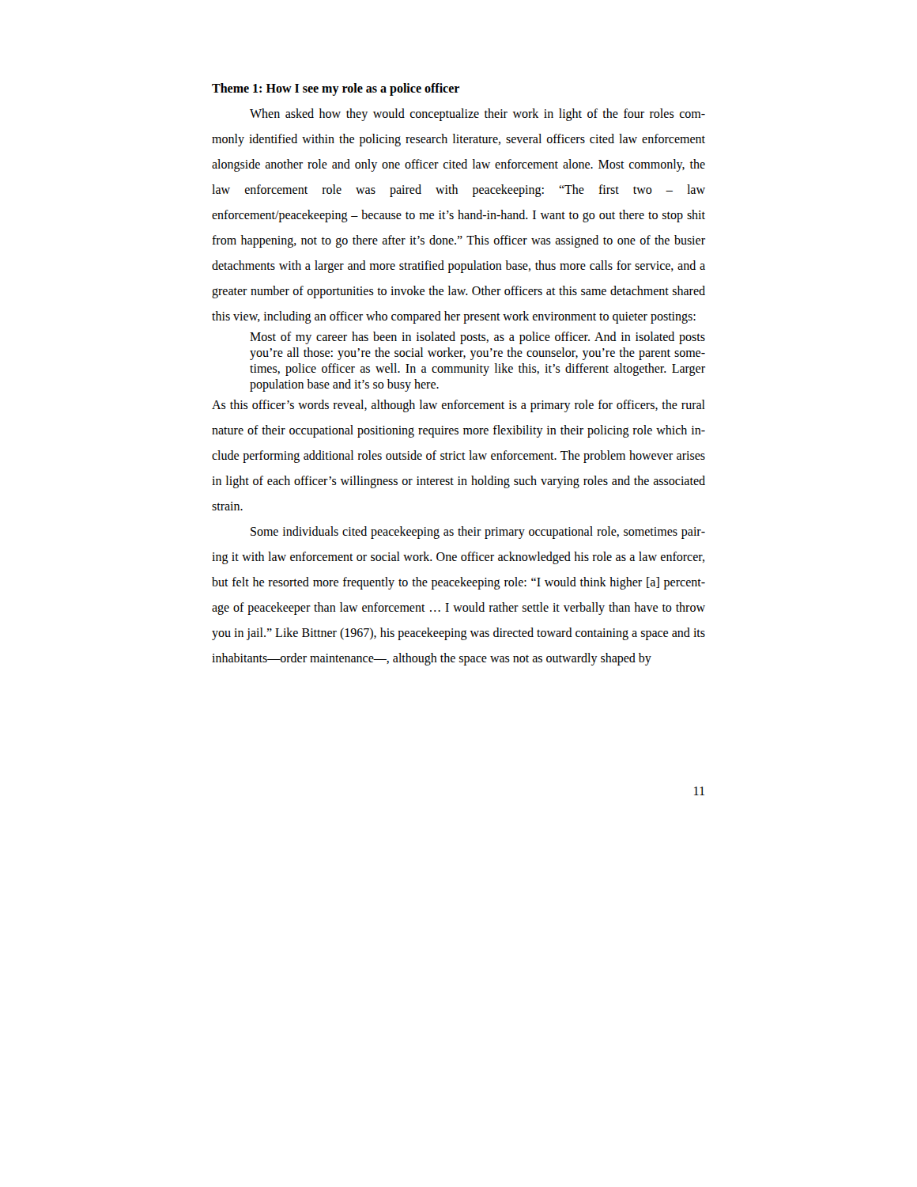Theme 1: How I see my role as a police officer
When asked how they would conceptualize their work in light of the four roles commonly identified within the policing research literature, several officers cited law enforcement alongside another role and only one officer cited law enforcement alone. Most commonly, the law enforcement role was paired with peacekeeping: “The first two – law enforcement/peacekeeping – because to me it’s hand-in-hand. I want to go out there to stop shit from happening, not to go there after it’s done.” This officer was assigned to one of the busier detachments with a larger and more stratified population base, thus more calls for service, and a greater number of opportunities to invoke the law. Other officers at this same detachment shared this view, including an officer who compared her present work environment to quieter postings:
Most of my career has been in isolated posts, as a police officer. And in isolated posts you’re all those: you’re the social worker, you’re the counselor, you’re the parent sometimes, police officer as well. In a community like this, it’s different altogether. Larger population base and it’s so busy here.
As this officer’s words reveal, although law enforcement is a primary role for officers, the rural nature of their occupational positioning requires more flexibility in their policing role which include performing additional roles outside of strict law enforcement. The problem however arises in light of each officer’s willingness or interest in holding such varying roles and the associated strain.
Some individuals cited peacekeeping as their primary occupational role, sometimes pairing it with law enforcement or social work. One officer acknowledged his role as a law enforcer, but felt he resorted more frequently to the peacekeeping role: “I would think higher [a] percentage of peacekeeper than law enforcement … I would rather settle it verbally than have to throw you in jail.” Like Bittner (1967), his peacekeeping was directed toward containing a space and its inhabitants—order maintenance—, although the space was not as outwardly shaped by
11